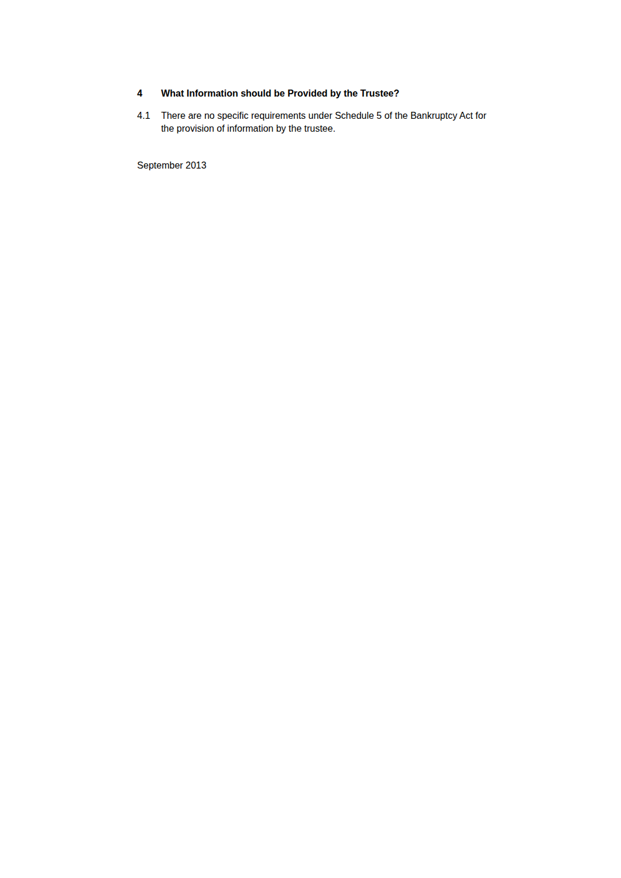4
What Information should be Provided by the Trustee?
4.1
There are no specific requirements under Schedule 5 of the Bankruptcy Act for the provision of information by the trustee.
September 2013